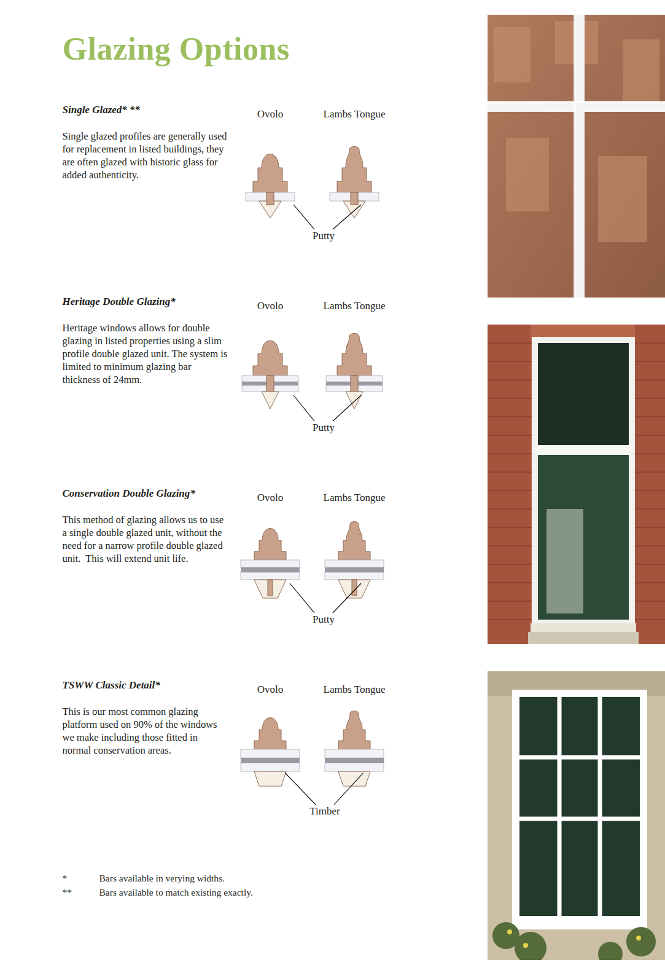Glazing Options
Single Glazed* **
Single glazed profiles are generally used for replacement in listed buildings, they are often glazed with historic glass for added authenticity.
Ovolo Lambs Tongue Putty
Heritage Double Glazing*
Heritage windows allows for double glazing in listed properties using a slim profile double glazed unit. The system is limited to minimum glazing bar thickness of 24mm.
Ovolo Lambs Tongue Putty
Conservation Double Glazing*
This method of glazing allows us to use a single double glazed unit, without the need for a narrow profile double glazed unit. This will extend unit life.
Ovolo Lambs Tongue Putty
TSWW Classic Detail*
This is our most common glazing platform used on 90% of the windows we make including those fitted in normal conservation areas.
Ovolo Lambs Tongue Timber
*Bars available in verying widths.
**Bars available to match existing exactly.